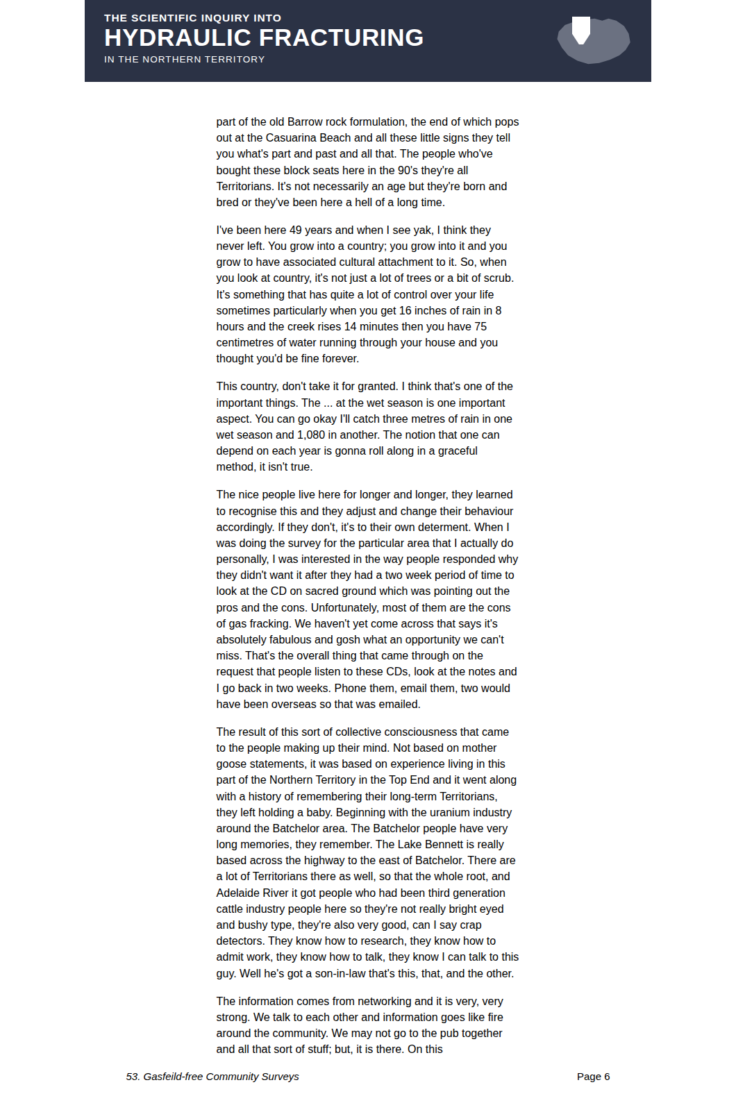The Scientific Inquiry into
Hydraulic Fracturing
in the Northern Territory
part of the old Barrow rock formulation, the end of which pops out at the Casuarina Beach and all these little signs they tell you what's part and past and all that. The people who've bought these block seats here in the 90's they're all Territorians. It's not necessarily an age but they're born and bred or they've been here a hell of a long time.
I've been here 49 years and when I see yak, I think they never left. You grow into a country; you grow into it and you grow to have associated cultural attachment to it. So, when you look at country, it's not just a lot of trees or a bit of scrub. It's something that has quite a lot of control over your life sometimes particularly when you get 16 inches of rain in 8 hours and the creek rises 14 minutes then you have 75 centimetres of water running through your house and you thought you'd be fine forever.
This country, don't take it for granted. I think that's one of the important things. The ... at the wet season is one important aspect. You can go okay I'll catch three metres of rain in one wet season and 1,080 in another. The notion that one can depend on each year is gonna roll along in a graceful method, it isn't true.
The nice people live here for longer and longer, they learned to recognise this and they adjust and change their behaviour accordingly. If they don't, it's to their own determent. When I was doing the survey for the particular area that I actually do personally, I was interested in the way people responded why they didn't want it after they had a two week period of time to look at the CD on sacred ground which was pointing out the pros and the cons. Unfortunately, most of them are the cons of gas fracking. We haven't yet come across that says it's absolutely fabulous and gosh what an opportunity we can't miss. That's the overall thing that came through on the request that people listen to these CDs, look at the notes and I go back in two weeks. Phone them, email them, two would have been overseas so that was emailed.
The result of this sort of collective consciousness that came to the people making up their mind. Not based on mother goose statements, it was based on experience living in this part of the Northern Territory in the Top End and it went along with a history of remembering their long-term Territorians, they left holding a baby. Beginning with the uranium industry around the Batchelor area. The Batchelor people have very long memories, they remember. The Lake Bennett is really based across the highway to the east of Batchelor. There are a lot of Territorians there as well, so that the whole root, and Adelaide River it got people who had been third generation cattle industry people here so they're not really bright eyed and bushy type, they're also very good, can I say crap detectors. They know how to research, they know how to admit work, they know how to talk, they know I can talk to this guy. Well he's got a son-in-law that's this, that, and the other.
The information comes from networking and it is very, very strong. We talk to each other and information goes like fire around the community. We may not go to the pub together and all that sort of stuff; but, it is there. On this
53. Gasfeild-free Community Surveys
Page 6